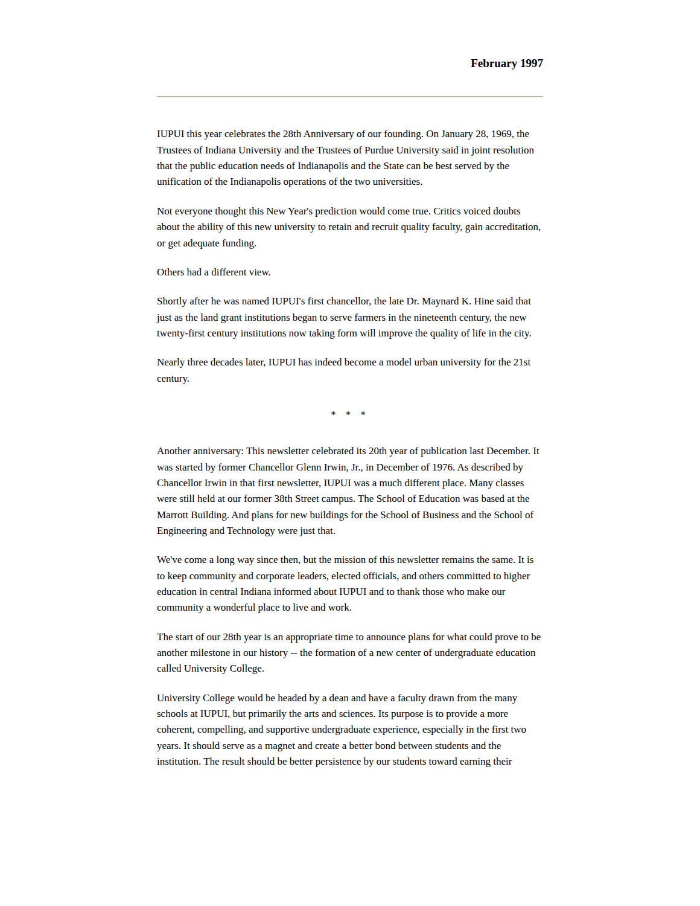February 1997
IUPUI this year celebrates the 28th Anniversary of our founding. On January 28, 1969, the Trustees of Indiana University and the Trustees of Purdue University said in joint resolution that the public education needs of Indianapolis and the State can be best served by the unification of the Indianapolis operations of the two universities.
Not everyone thought this New Year's prediction would come true. Critics voiced doubts about the ability of this new university to retain and recruit quality faculty, gain accreditation, or get adequate funding.
Others had a different view.
Shortly after he was named IUPUI's first chancellor, the late Dr. Maynard K. Hine said that just as the land grant institutions began to serve farmers in the nineteenth century, the new twenty-first century institutions now taking form will improve the quality of life in the city.
Nearly three decades later, IUPUI has indeed become a model urban university for the 21st century.
* * *
Another anniversary: This newsletter celebrated its 20th year of publication last December. It was started by former Chancellor Glenn Irwin, Jr., in December of 1976. As described by Chancellor Irwin in that first newsletter, IUPUI was a much different place. Many classes were still held at our former 38th Street campus. The School of Education was based at the Marrott Building. And plans for new buildings for the School of Business and the School of Engineering and Technology were just that.
We've come a long way since then, but the mission of this newsletter remains the same. It is to keep community and corporate leaders, elected officials, and others committed to higher education in central Indiana informed about IUPUI and to thank those who make our community a wonderful place to live and work.
The start of our 28th year is an appropriate time to announce plans for what could prove to be another milestone in our history -- the formation of a new center of undergraduate education called University College.
University College would be headed by a dean and have a faculty drawn from the many schools at IUPUI, but primarily the arts and sciences. Its purpose is to provide a more coherent, compelling, and supportive undergraduate experience, especially in the first two years. It should serve as a magnet and create a better bond between students and the institution. The result should be better persistence by our students toward earning their